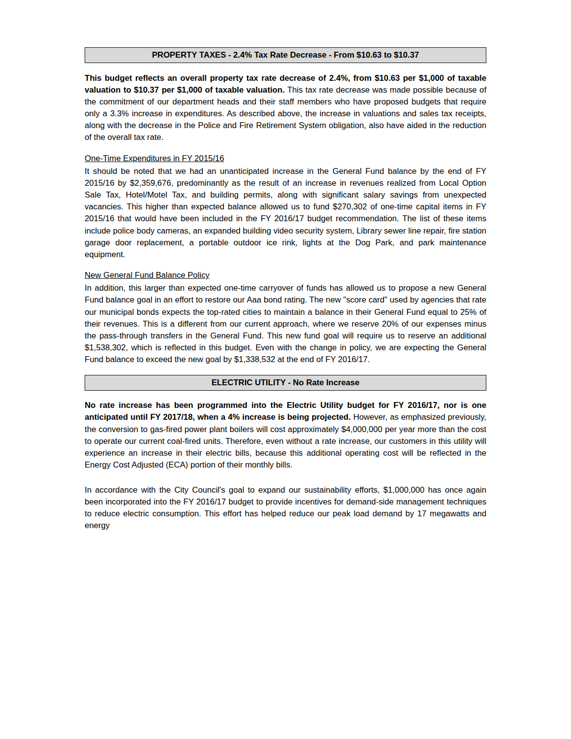PROPERTY TAXES - 2.4% Tax Rate Decrease - From $10.63 to $10.37
This budget reflects an overall property tax rate decrease of 2.4%, from $10.63 per $1,000 of taxable valuation to $10.37 per $1,000 of taxable valuation. This tax rate decrease was made possible because of the commitment of our department heads and their staff members who have proposed budgets that require only a 3.3% increase in expenditures. As described above, the increase in valuations and sales tax receipts, along with the decrease in the Police and Fire Retirement System obligation, also have aided in the reduction of the overall tax rate.
One-Time Expenditures in FY 2015/16
It should be noted that we had an unanticipated increase in the General Fund balance by the end of FY 2015/16 by $2,359,676, predominantly as the result of an increase in revenues realized from Local Option Sale Tax, Hotel/Motel Tax, and building permits, along with significant salary savings from unexpected vacancies. This higher than expected balance allowed us to fund $270,302 of one-time capital items in FY 2015/16 that would have been included in the FY 2016/17 budget recommendation. The list of these items include police body cameras, an expanded building video security system, Library sewer line repair, fire station garage door replacement, a portable outdoor ice rink, lights at the Dog Park, and park maintenance equipment.
New General Fund Balance Policy
In addition, this larger than expected one-time carryover of funds has allowed us to propose a new General Fund balance goal in an effort to restore our Aaa bond rating. The new "score card" used by agencies that rate our municipal bonds expects the top-rated cities to maintain a balance in their General Fund equal to 25% of their revenues. This is a different from our current approach, where we reserve 20% of our expenses minus the pass-through transfers in the General Fund. This new fund goal will require us to reserve an additional $1,538,302, which is reflected in this budget. Even with the change in policy, we are expecting the General Fund balance to exceed the new goal by $1,338,532 at the end of FY 2016/17.
ELECTRIC UTILITY - No Rate Increase
No rate increase has been programmed into the Electric Utility budget for FY 2016/17, nor is one anticipated until FY 2017/18, when a 4% increase is being projected. However, as emphasized previously, the conversion to gas-fired power plant boilers will cost approximately $4,000,000 per year more than the cost to operate our current coal-fired units. Therefore, even without a rate increase, our customers in this utility will experience an increase in their electric bills, because this additional operating cost will be reflected in the Energy Cost Adjusted (ECA) portion of their monthly bills.
In accordance with the City Council's goal to expand our sustainability efforts, $1,000,000 has once again been incorporated into the FY 2016/17 budget to provide incentives for demand-side management techniques to reduce electric consumption. This effort has helped reduce our peak load demand by 17 megawatts and energy